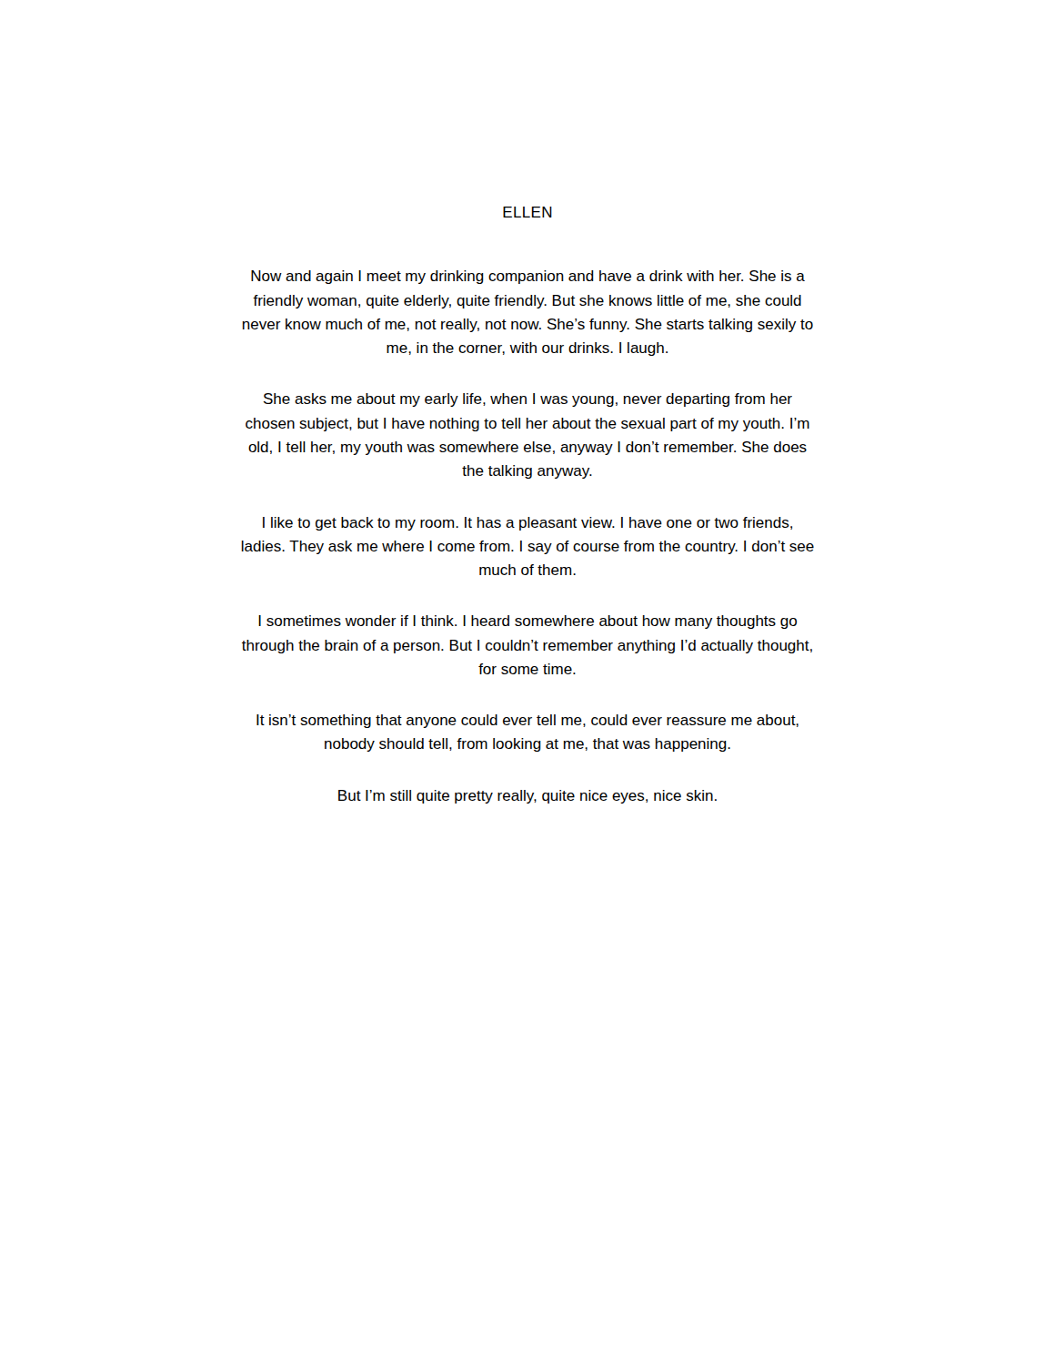ELLEN
Now and again I meet my drinking companion and have a drink with her. She is a friendly woman, quite elderly, quite friendly. But she knows little of me, she could never know much of me, not really, not now. She’s funny. She starts talking sexily to me, in the corner, with our drinks. I laugh.
She asks me about my early life, when I was young, never departing from her chosen subject, but I have nothing to tell her about the sexual part of my youth. I’m old, I tell her, my youth was somewhere else, anyway I don’t remember. She does the talking anyway.
I like to get back to my room. It has a pleasant view. I have one or two friends, ladies. They ask me where I come from. I say of course from the country. I don’t see much of them.
I sometimes wonder if I think. I heard somewhere about how many thoughts go through the brain of a person. But I couldn’t remember anything I’d actually thought, for some time.
It isn’t something that anyone could ever tell me, could ever reassure me about, nobody should tell, from looking at me, that was happening.
But I’m still quite pretty really, quite nice eyes, nice skin.